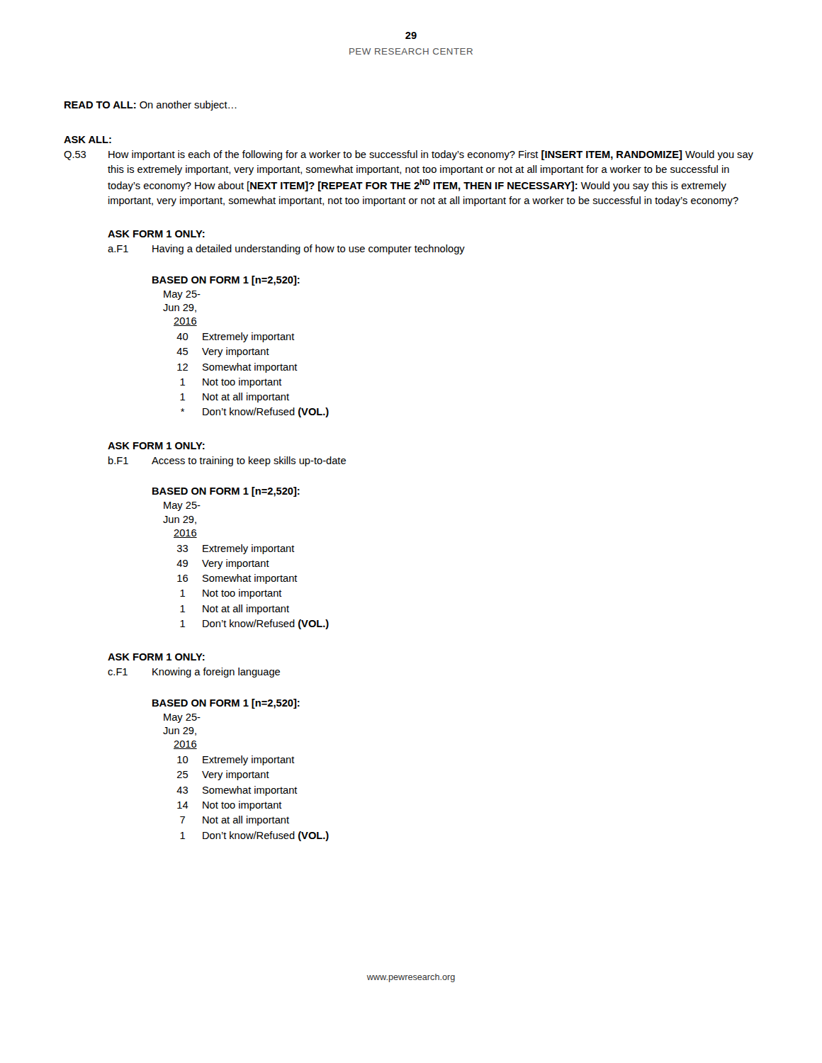29
PEW RESEARCH CENTER
READ TO ALL: On another subject…
ASK ALL:
Q.53
How important is each of the following for a worker to be successful in today’s economy? First [INSERT ITEM, RANDOMIZE] Would you say this is extremely important, very important, somewhat important, not too important or not at all important for a worker to be successful in today’s economy? How about [NEXT ITEM]? [REPEAT FOR THE 2ND ITEM, THEN IF NECESSARY]: Would you say this is extremely important, very important, somewhat important, not too important or not at all important for a worker to be successful in today’s economy?
ASK FORM 1 ONLY:
a.F1
Having a detailed understanding of how to use computer technology
BASED ON FORM 1 [n=2,520]:
May 25-
Jun 29,
2016
| 40 | Extremely important |
| 45 | Very important |
| 12 | Somewhat important |
| 1 | Not too important |
| 1 | Not at all important |
| * | Don’t know/Refused (VOL.) |
ASK FORM 1 ONLY:
b.F1
Access to training to keep skills up-to-date
BASED ON FORM 1 [n=2,520]:
May 25-
Jun 29,
2016
| 33 | Extremely important |
| 49 | Very important |
| 16 | Somewhat important |
| 1 | Not too important |
| 1 | Not at all important |
| 1 | Don’t know/Refused (VOL.) |
ASK FORM 1 ONLY:
c.F1
Knowing a foreign language
BASED ON FORM 1 [n=2,520]:
May 25-
Jun 29,
2016
| 10 | Extremely important |
| 25 | Very important |
| 43 | Somewhat important |
| 14 | Not too important |
| 7 | Not at all important |
| 1 | Don’t know/Refused (VOL.) |
www.pewresearch.org